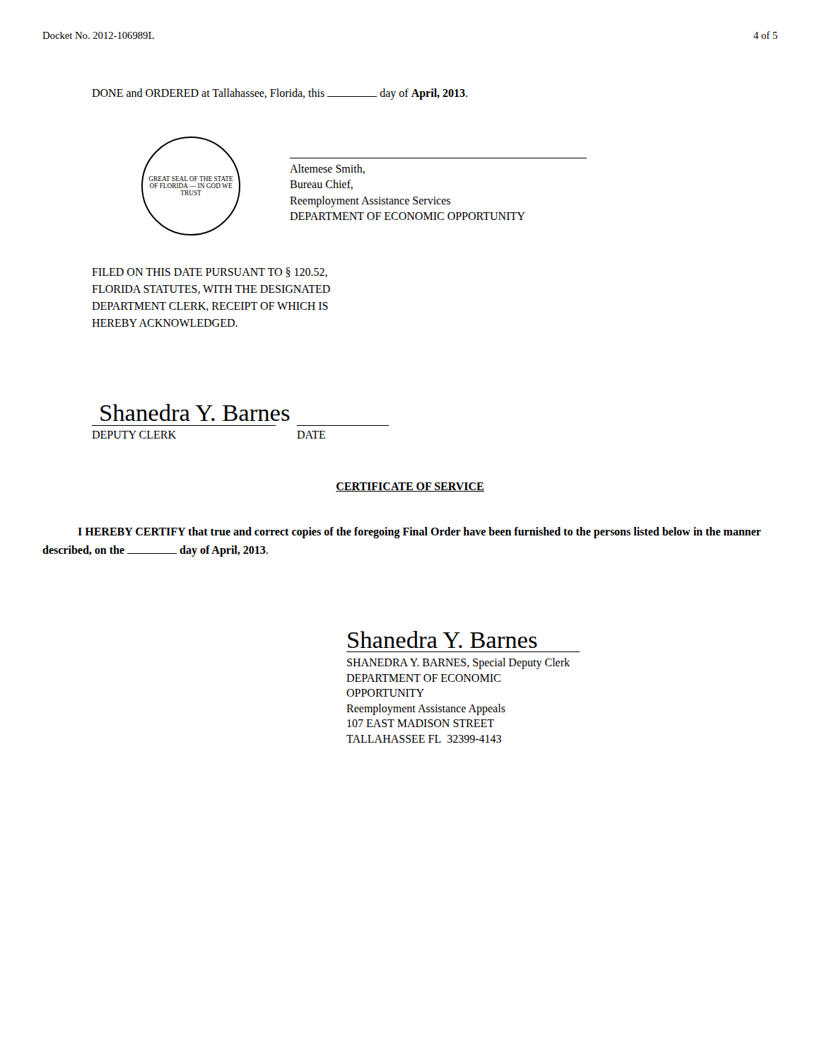Docket No. 2012-106989L
4 of 5
DONE and ORDERED at Tallahassee, Florida, this day of April, 2013.
GREAT SEAL OF THE STATE OF FLORIDA — IN GOD WE TRUST
Altemese Smith,
Bureau Chief,
Reemployment Assistance Services
DEPARTMENT OF ECONOMIC OPPORTUNITY
FILED ON THIS DATE PURSUANT TO § 120.52,
FLORIDA STATUTES, WITH THE DESIGNATED
DEPARTMENT CLERK, RECEIPT OF WHICH IS
HEREBY ACKNOWLEDGED.
Shanedra Y. Barnes
DEPUTY CLERK
DATE
CERTIFICATE OF SERVICE
I HEREBY CERTIFY that true and correct copies of the foregoing Final Order have been furnished to the persons listed below in the manner described, on the day of April, 2013.
Shanedra Y. Barnes
SHANEDRA Y. BARNES, Special Deputy Clerk
DEPARTMENT OF ECONOMIC
OPPORTUNITY
Reemployment Assistance Appeals
107 EAST MADISON STREET
TALLAHASSEE FL 32399-4143